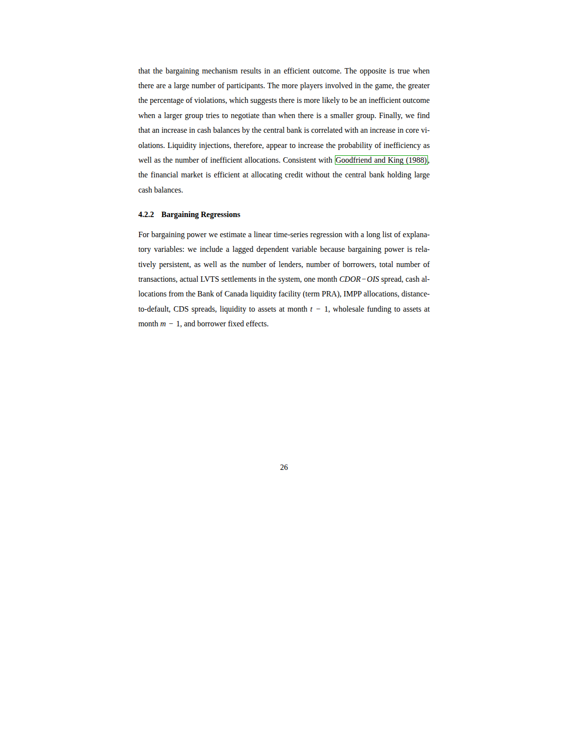that the bargaining mechanism results in an efficient outcome. The opposite is true when there are a large number of participants. The more players involved in the game, the greater the percentage of violations, which suggests there is more likely to be an inefficient outcome when a larger group tries to negotiate than when there is a smaller group. Finally, we find that an increase in cash balances by the central bank is correlated with an increase in core violations. Liquidity injections, therefore, appear to increase the probability of inefficiency as well as the number of inefficient allocations. Consistent with Goodfriend and King (1988), the financial market is efficient at allocating credit without the central bank holding large cash balances.
4.2.2 Bargaining Regressions
For bargaining power we estimate a linear time-series regression with a long list of explanatory variables: we include a lagged dependent variable because bargaining power is relatively persistent, as well as the number of lenders, number of borrowers, total number of transactions, actual LVTS settlements in the system, one month CDOR−OIS spread, cash allocations from the Bank of Canada liquidity facility (term PRA), IMPP allocations, distance-to-default, CDS spreads, liquidity to assets at month t − 1, wholesale funding to assets at month m − 1, and borrower fixed effects.
26